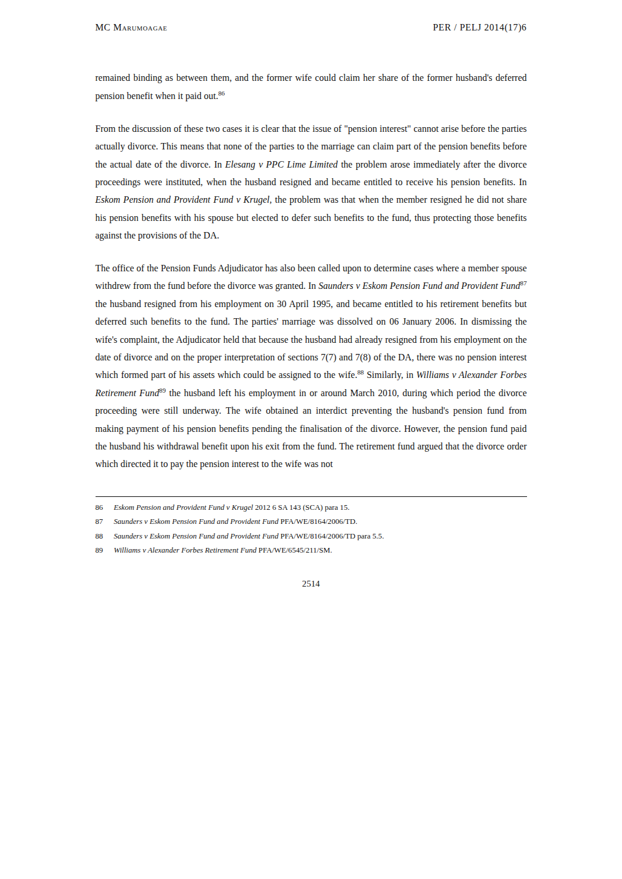MC Marumoagae PER / PELJ 2014(17)6
remained binding as between them, and the former wife could claim her share of the former husband's deferred pension benefit when it paid out.86
From the discussion of these two cases it is clear that the issue of "pension interest" cannot arise before the parties actually divorce. This means that none of the parties to the marriage can claim part of the pension benefits before the actual date of the divorce. In Elesang v PPC Lime Limited the problem arose immediately after the divorce proceedings were instituted, when the husband resigned and became entitled to receive his pension benefits. In Eskom Pension and Provident Fund v Krugel, the problem was that when the member resigned he did not share his pension benefits with his spouse but elected to defer such benefits to the fund, thus protecting those benefits against the provisions of the DA.
The office of the Pension Funds Adjudicator has also been called upon to determine cases where a member spouse withdrew from the fund before the divorce was granted. In Saunders v Eskom Pension Fund and Provident Fund87 the husband resigned from his employment on 30 April 1995, and became entitled to his retirement benefits but deferred such benefits to the fund. The parties' marriage was dissolved on 06 January 2006. In dismissing the wife's complaint, the Adjudicator held that because the husband had already resigned from his employment on the date of divorce and on the proper interpretation of sections 7(7) and 7(8) of the DA, there was no pension interest which formed part of his assets which could be assigned to the wife.88 Similarly, in Williams v Alexander Forbes Retirement Fund89 the husband left his employment in or around March 2010, during which period the divorce proceeding were still underway. The wife obtained an interdict preventing the husband's pension fund from making payment of his pension benefits pending the finalisation of the divorce. However, the pension fund paid the husband his withdrawal benefit upon his exit from the fund. The retirement fund argued that the divorce order which directed it to pay the pension interest to the wife was not
86 Eskom Pension and Provident Fund v Krugel 2012 6 SA 143 (SCA) para 15.
87 Saunders v Eskom Pension Fund and Provident Fund PFA/WE/8164/2006/TD.
88 Saunders v Eskom Pension Fund and Provident Fund PFA/WE/8164/2006/TD para 5.5.
89 Williams v Alexander Forbes Retirement Fund PFA/WE/6545/211/SM.
2514